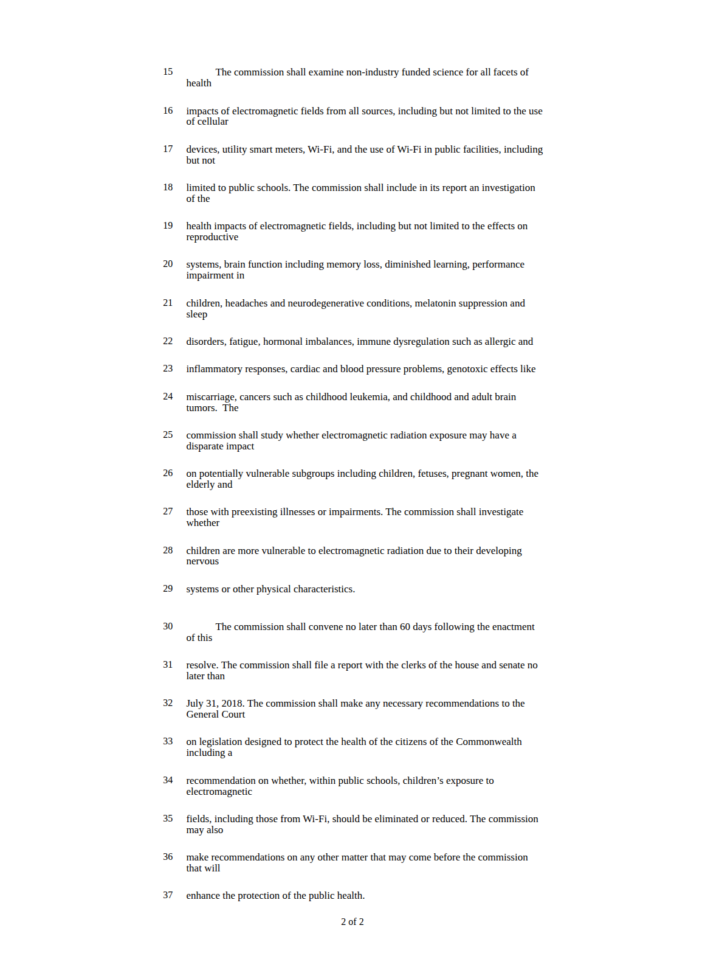The commission shall examine non-industry funded science for all facets of health
impacts of electromagnetic fields from all sources, including but not limited to the use of cellular
devices, utility smart meters, Wi-Fi, and the use of Wi-Fi in public facilities, including but not
limited to public schools. The commission shall include in its report an investigation of the
health impacts of electromagnetic fields, including but not limited to the effects on reproductive
systems, brain function including memory loss, diminished learning, performance impairment in
children, headaches and neurodegenerative conditions, melatonin suppression and sleep
disorders, fatigue, hormonal imbalances, immune dysregulation such as allergic and
inflammatory responses, cardiac and blood pressure problems, genotoxic effects like
miscarriage, cancers such as childhood leukemia, and childhood and adult brain tumors. The
commission shall study whether electromagnetic radiation exposure may have a disparate impact
on potentially vulnerable subgroups including children, fetuses, pregnant women, the elderly and
those with preexisting illnesses or impairments. The commission shall investigate whether
children are more vulnerable to electromagnetic radiation due to their developing nervous
systems or other physical characteristics.
The commission shall convene no later than 60 days following the enactment of this
resolve. The commission shall file a report with the clerks of the house and senate no later than
July 31, 2018. The commission shall make any necessary recommendations to the General Court
on legislation designed to protect the health of the citizens of the Commonwealth including a
recommendation on whether, within public schools, children’s exposure to electromagnetic
fields, including those from Wi-Fi, should be eliminated or reduced. The commission may also
make recommendations on any other matter that may come before the commission that will
enhance the protection of the public health.
2 of 2